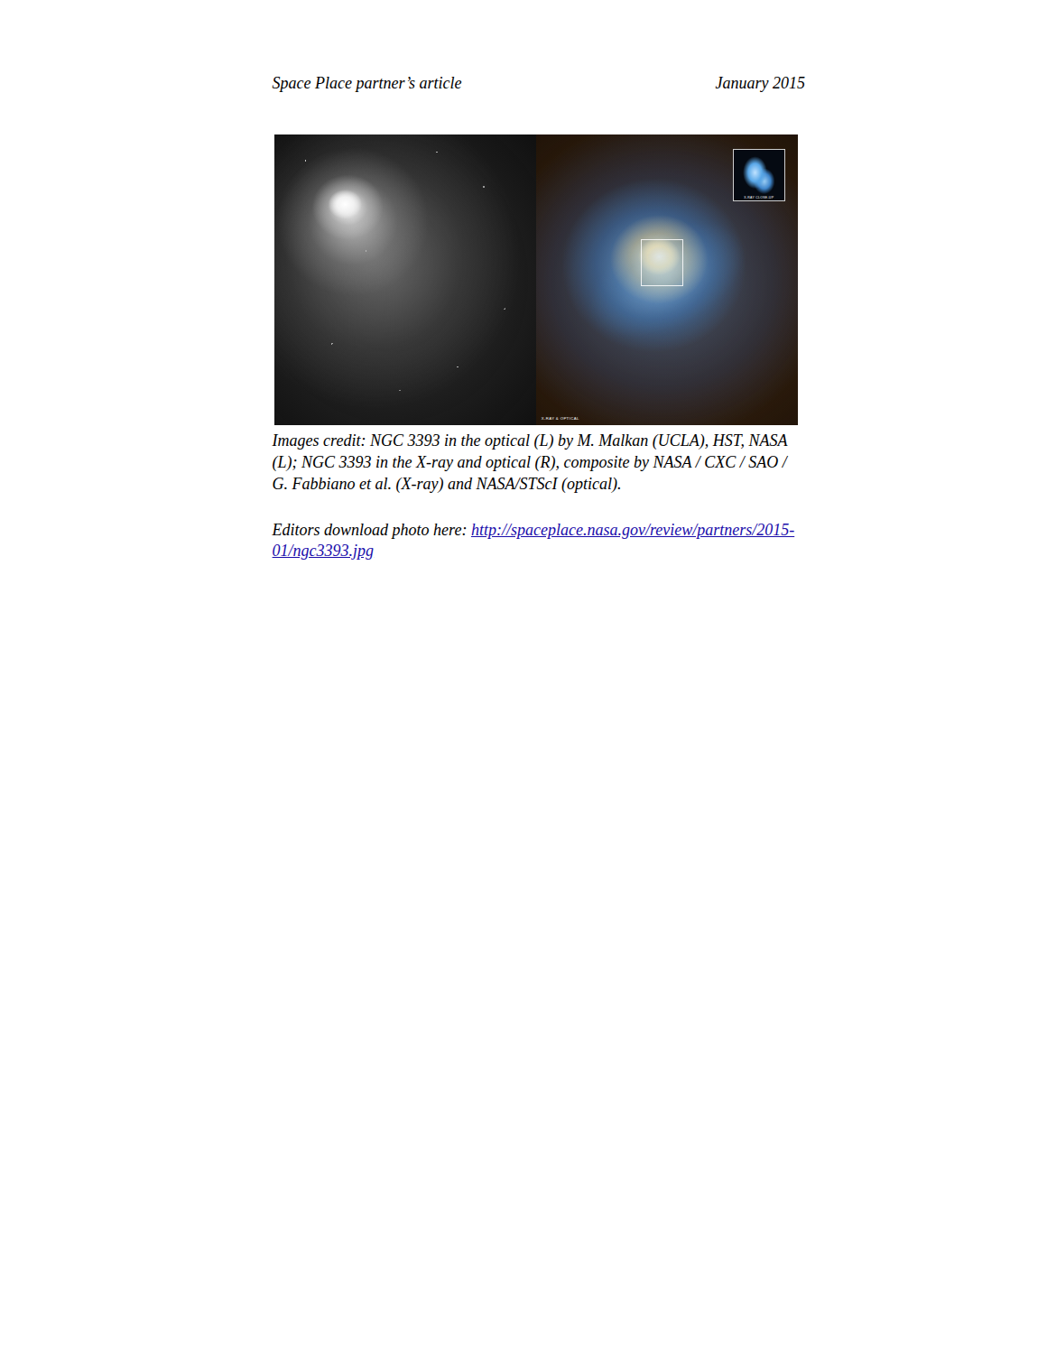Space Place partner’s article January 2015
X-RAY CLOSE-UP
X-RAY & OPTICAL
Images credit: NGC 3393 in the optical (L) by M. Malkan (UCLA), HST, NASA (L); NGC 3393 in the X-ray and optical (R), composite by NASA / CXC / SAO / G. Fabbiano et al. (X-ray) and NASA/STScI (optical).
Editors download photo here: http://spaceplace.nasa.gov/review/partners/2015-01/ngc3393.jpg